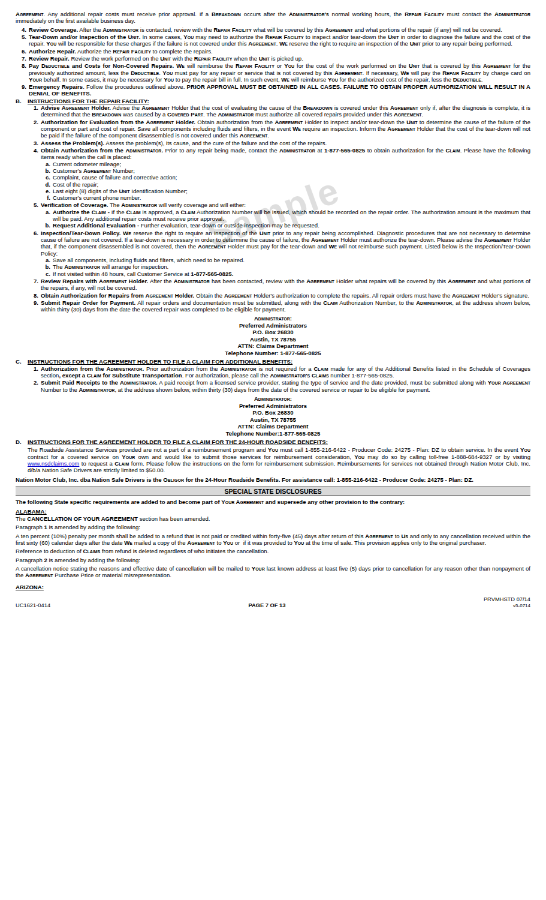Sample
Agreement. Any additional repair costs must receive prior approval. If a Breakdown occurs after the Administrator's normal working hours, the Repair Facility must contact the Administrator immediately on the first available business day.
4. Review Coverage. After the Administrator is contacted, review with the Repair Facility what will be covered by this Agreement and what portions of the repair (if any) will not be covered.
5. Tear-Down and/or Inspection of the Unit. In some cases, You may need to authorize the Repair Facility to inspect and/or tear-down the Unit in order to diagnose the failure and the cost of the repair. You will be responsible for these charges if the failure is not covered under this Agreement. We reserve the right to require an inspection of the Unit prior to any repair being performed.
6. Authorize Repair. Authorize the Repair Facility to complete the repairs.
7. Review Repair. Review the work performed on the Unit with the Repair Facility when the Unit is picked up.
8. Pay Deductible and Costs for Non-Covered Repairs. We will reimburse the Repair Facility or You for the cost of the work performed on the Unit that is covered by this Agreement for the previously authorized amount, less the Deductible. You must pay for any repair or service that is not covered by this Agreement. If necessary, We will pay the Repair Facility by charge card on Your behalf. In some cases, it may be necessary for You to pay the repair bill in full. In such event, We will reimburse You for the authorized cost of the repair, less the Deductible.
9. Emergency Repairs. Follow the procedures outlined above. PRIOR APPROVAL MUST BE OBTAINED IN ALL CASES. FAILURE TO OBTAIN PROPER AUTHORIZATION WILL RESULT IN A DENIAL OF BENEFITS.
B.
INSTRUCTIONS FOR THE REPAIR FACILITY:
1. Advise Agreement Holder. Advise the Agreement Holder that the cost of evaluating the cause of the Breakdown is covered under this Agreement only if, after the diagnosis is complete, it is determined that the Breakdown was caused by a Covered Part. The Administrator must authorize all covered repairs provided under this Agreement.
2. Authorization for Evaluation from the Agreement Holder. Obtain authorization from the Agreement Holder to inspect and/or tear-down the Unit to determine the cause of the failure of the component or part and cost of repair. Save all components including fluids and filters, in the event We require an inspection. Inform the Agreement Holder that the cost of the tear-down will not be paid if the failure of the component disassembled is not covered under this Agreement.
3. Assess the Problem(s). Assess the problem(s), its cause, and the cure of the failure and the cost of the repairs.
4. Obtain Authorization from the Administrator. Prior to any repair being made, contact the Administrator at 1-877-565-0825 to obtain authorization for the Claim. Please have the following items ready when the call is placed:
a. Current odometer mileage;
b. Customer's Agreement Number;
c. Complaint, cause of failure and corrective action;
d. Cost of the repair;
e. Last eight (8) digits of the Unit Identification Number;
f. Customer's current phone number.
5. Verification of Coverage. The Administrator will verify coverage and will either:
a. Authorize the Claim - If the Claim is approved, a Claim Authorization Number will be issued, which should be recorded on the repair order. The authorization amount is the maximum that will be paid. Any additional repair costs must receive prior approval.
b. Request Additional Evaluation - Further evaluation, tear-down or outside inspection may be requested.
6. Inspection/Tear-Down Policy. We reserve the right to require an inspection of the Unit prior to any repair being accomplished. Diagnostic procedures that are not necessary to determine cause of failure are not covered. If a tear-down is necessary in order to determine the cause of failure, the Agreement Holder must authorize the tear-down. Please advise the Agreement Holder that, if the component disassembled is not covered, then the Agreement Holder must pay for the tear-down and We will not reimburse such payment. Listed below is the Inspection/Tear-Down Policy:
a. Save all components, including fluids and filters, which need to be repaired.
b. The Administrator will arrange for inspection.
c. If not visited within 48 hours, call Customer Service at 1-877-565-0825.
7. Review Repairs with Agreement Holder. After the Administrator has been contacted, review with the Agreement Holder what repairs will be covered by this Agreement and what portions of the repairs, if any, will not be covered.
8. Obtain Authorization for Repairs from Agreement Holder. Obtain the Agreement Holder's authorization to complete the repairs. All repair orders must have the Agreement Holder's signature.
9. Submit Repair Order for Payment. All repair orders and documentation must be submitted, along with the Claim Authorization Number, to the Administrator, at the address shown below, within thirty (30) days from the date the covered repair was completed to be eligible for payment.
Administrator:
Preferred Administrators
P.O. Box 26830
Austin, TX 78755
ATTN: Claims Department
Telephone Number: 1-877-565-0825
C.
INSTRUCTIONS FOR THE AGREEMENT HOLDER TO FILE A CLAIM FOR ADDITIONAL BENEFITS:
1. Authorization from the Administrator. Prior authorization from the Administrator is not required for a Claim made for any of the Additional Benefits listed in the Schedule of Coverages section, except a Claim for Substitute Transportation. For authorization, please call the Administrator's Claims number 1-877-565-0825.
2. Submit Paid Receipts to the Administrator. A paid receipt from a licensed service provider, stating the type of service and the date provided, must be submitted along with Your Agreement Number to the Administrator, at the address shown below, within thirty (30) days from the date of the covered service or repair to be eligible for payment.
Administrator:
Preferred Administrators
P.O. Box 26830
Austin, TX 78755
ATTN: Claims Department
Telephone Number:1-877-565-0825
D.
INSTRUCTIONS FOR THE AGREEMENT HOLDER TO FILE A CLAIM FOR THE 24-HOUR ROADSIDE BENEFITS:
The Roadside Assistance Services provided are not a part of a reimbursement program and You must call 1-855-216-6422 - Producer Code: 24275 - Plan: DZ to obtain service. In the event You contract for a covered service on Your own and would like to submit those services for reimbursement consideration, You may do so by calling toll-free 1-888-684-9327 or by visiting www.nsdclaims.com to request a Claim form. Please follow the instructions on the form for reimbursement submission. Reimbursements for services not obtained through Nation Motor Club, Inc. d/b/a Nation Safe Drivers are strictly limited to $50.00.
Nation Motor Club, Inc. dba Nation Safe Drivers is the Obligor for the 24-Hour Roadside Benefits. For assistance call: 1-855-216-6422 - Producer Code: 24275 - Plan: DZ.
SPECIAL STATE DISCLOSURES
The following State specific requirements are added to and become part of Your Agreement and supersede any other provision to the contrary:
ALABAMA:
The CANCELLATION OF YOUR AGREEMENT section has been amended.
Paragraph 1 is amended by adding the following:
A ten percent (10%) penalty per month shall be added to a refund that is not paid or credited within forty-five (45) days after return of this Agreement to Us and only to any cancellation received within the first sixty (60) calendar days after the date We mailed a copy of the Agreement to You or if it was provided to You at the time of sale. This provision applies only to the original purchaser.
Reference to deduction of Claims from refund is deleted regardless of who initiates the cancellation.
Paragraph 2 is amended by adding the following:
A cancellation notice stating the reasons and effective date of cancellation will be mailed to Your last known address at least five (5) days prior to cancellation for any reason other than nonpayment of the Agreement Purchase Price or material misrepresentation.
ARIZONA:
UC1621-0414
PAGE 7 OF 13
PRVMHSTD 07/14
v5-0714